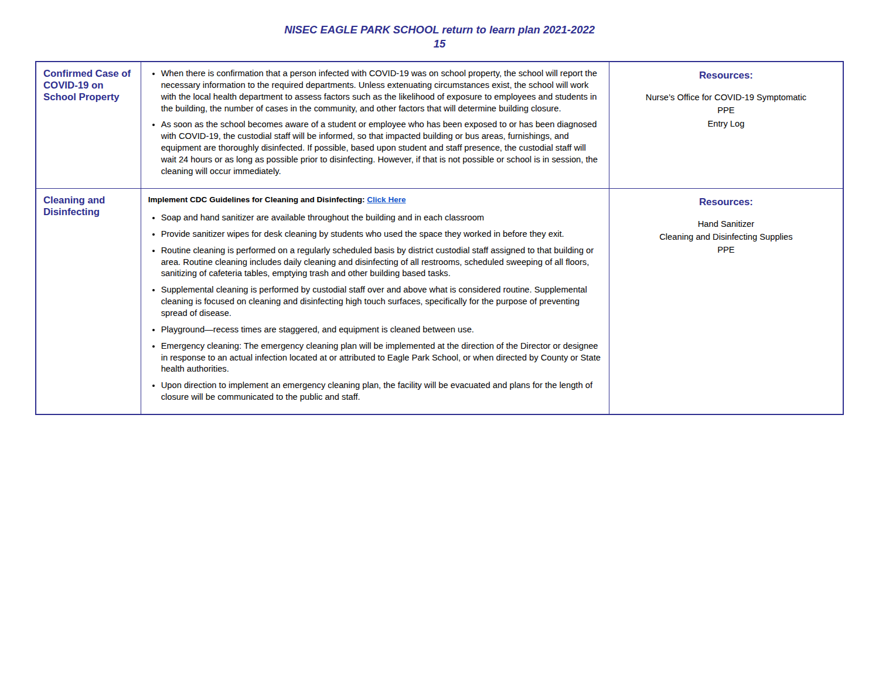NISEC EAGLE PARK SCHOOL return to learn plan 2021-2022
15
| Confirmed Case of COVID-19 on School Property | When there is confirmation that a person infected with COVID-19 was on school property, the school will report the necessary information to the required departments. Unless extenuating circumstances exist, the school will work with the local health department to assess factors such as the likelihood of exposure to employees and students in the building, the number of cases in the community, and other factors that will determine building closure. As soon as the school becomes aware of a student or employee who has been exposed to or has been diagnosed with COVID-19, the custodial staff will be informed, so that impacted building or bus areas, furnishings, and equipment are thoroughly disinfected. If possible, based upon student and staff presence, the custodial staff will wait 24 hours or as long as possible prior to disinfecting. However, if that is not possible or school is in session, the cleaning will occur immediately. | Resources: Nurse’s Office for COVID-19 Symptomatic PPE Entry Log |
| Cleaning and Disinfecting | Implement CDC Guidelines for Cleaning and Disinfecting: Click Here Soap and hand sanitizer are available throughout the building and in each classroom Provide sanitizer wipes for desk cleaning by students who used the space they worked in before they exit. Routine cleaning is performed on a regularly scheduled basis by district custodial staff assigned to that building or area. Routine cleaning includes daily cleaning and disinfecting of all restrooms, scheduled sweeping of all floors, sanitizing of cafeteria tables, emptying trash and other building based tasks. Supplemental cleaning is performed by custodial staff over and above what is considered routine. Supplemental cleaning is focused on cleaning and disinfecting high touch surfaces, specifically for the purpose of preventing spread of disease. Playground—recess times are staggered, and equipment is cleaned between use. Emergency cleaning: The emergency cleaning plan will be implemented at the direction of the Director or designee in response to an actual infection located at or attributed to Eagle Park School, or when directed by County or State health authorities. Upon direction to implement an emergency cleaning plan, the facility will be evacuated and plans for the length of closure will be communicated to the public and staff. | Resources: Hand Sanitizer Cleaning and Disinfecting Supplies PPE |